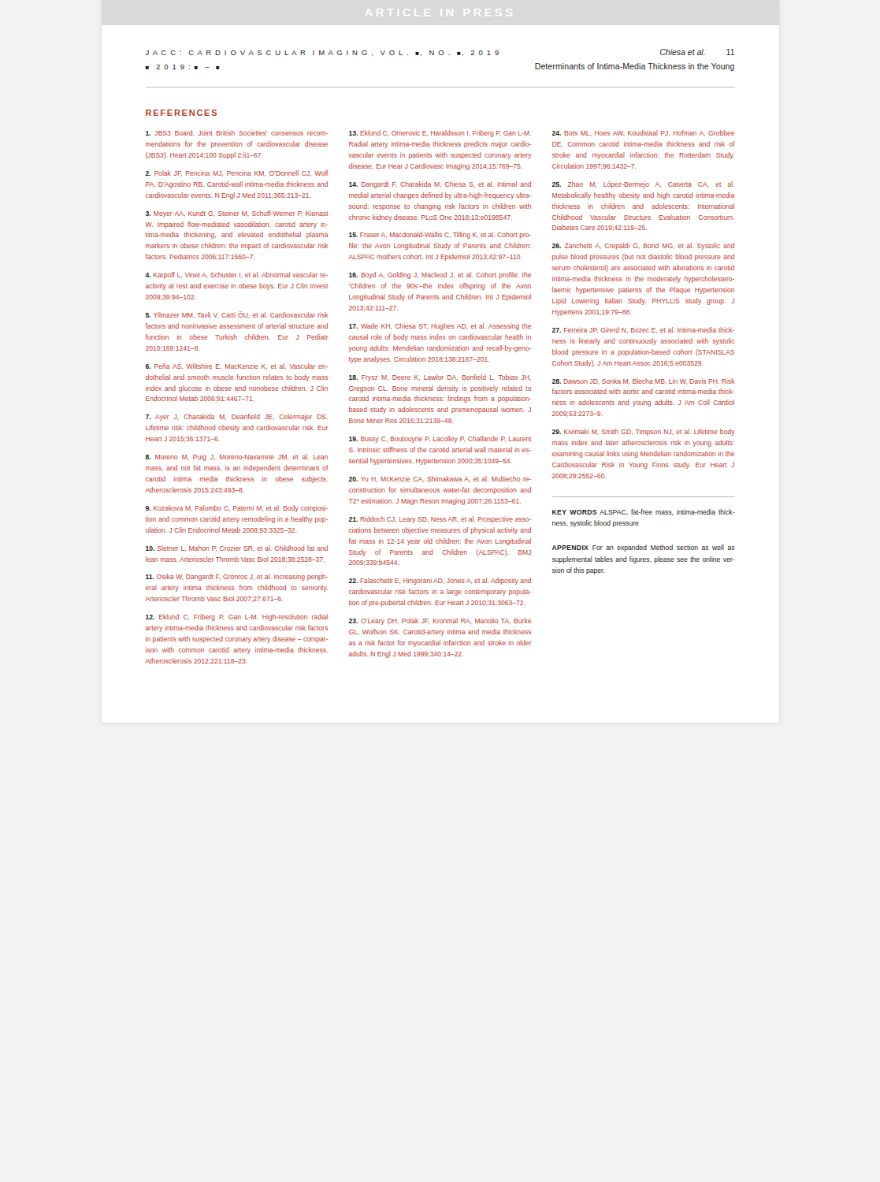Article in press
J A C C : C A R D I O V A S C U L A R I M A G I N G , V O L . ■, N O . ■, 2 0 1 9
■ 2 0 1 9 : ■ – ■
Chiesa et al. 11
Determinants of Intima-Media Thickness in the Young
References
1. JBS3 Board. Joint British Societies’ consensus recommendations for the prevention of cardiovascular disease (JBS3). Heart 2014;100 Suppl 2:ii1–67.
2. Polak JF, Pencina MJ, Pencina KM, O’Donnell CJ, Wolf PA, D’Agostino RB. Carotid-wall intima-media thickness and cardiovascular events. N Engl J Med 2011;365:213–21.
3. Meyer AA, Kundt G, Steiner M, Schuff-Werner P, Kienast W. Impaired flow-mediated vasodilation, carotid artery intima-media thickening, and elevated endothelial plasma markers in obese children: the impact of cardiovascular risk factors. Pediatrics 2006;117:1560–7.
4. Karpoff L, Vinet A, Schuster I, et al. Abnormal vascular reactivity at rest and exercise in obese boys. Eur J Clin Invest 2009;39:94–102.
5. Yilmazer MM, Tavli V, Carti ÖU, et al. Cardiovascular risk factors and noninvasive assessment of arterial structure and function in obese Turkish children. Eur J Pediatr 2010;169:1241–8.
6. Peña AS, Wiltshire E, MacKenzie K, et al. Vascular endothelial and smooth muscle function relates to body mass index and glucose in obese and nonobese children. J Clin Endocrinol Metab 2006;91:4467–71.
7. Ayer J, Charakida M, Deanfield JE, Celermajer DS. Lifetime risk: childhood obesity and cardiovascular risk. Eur Heart J 2015;36:1371–6.
8. Moreno M, Puig J, Moreno-Navarrete JM, et al. Lean mass, and not fat mass, is an independent determinant of carotid intima media thickness in obese subjects. Atherosclerosis 2015;243:493–8.
9. Kozakova M, Palombo C, Paterni M, et al. Body composition and common carotid artery remodeling in a healthy population. J Clin Endocrinol Metab 2008;93:3325–32.
10. Sletner L, Mahon P, Crozier SR, et al. Childhood fat and lean mass. Arterioscler Thromb Vasc Biol 2018;38:2528–37.
11. Osika W, Dangardt F, Grönros J, et al. Increasing peripheral artery intima thickness from childhood to seniority. Arterioscler Thromb Vasc Biol 2007;27:671–6.
12. Eklund C, Friberg P, Gan L-M. High-resolution radial artery intima-media thickness and cardiovascular risk factors in patients with suspected coronary artery disease – comparison with common carotid artery intima-media thickness. Atherosclerosis 2012;221:118–23.
13. Eklund C, Omerovic E, Haraldsson I, Friberg P, Gan L-M. Radial artery intima-media thickness predicts major cardiovascular events in patients with suspected coronary artery disease. Eur Hear J Cardiovasc Imaging 2014;15:769–75.
14. Dangardt F, Charakida M, Chiesa S, et al. Intimal and medial arterial changes defined by ultra-high-frequency ultrasound: response to changing risk factors in children with chronic kidney disease. PLoS One 2018;13:e0198547.
15. Fraser A, Macdonald-Wallis C, Tilling K, et al. Cohort profile: the Avon Longitudinal Study of Parents and Children: ALSPAC mothers cohort. Int J Epidemiol 2013;42:97–110.
16. Boyd A, Golding J, Macleod J, et al. Cohort profile: the ‘Children of the 90s’–the index offspring of the Avon Longitudinal Study of Parents and Children. Int J Epidemiol 2013;42:111–27.
17. Wade KH, Chiesa ST, Hughes AD, et al. Assessing the causal role of body mass index on cardiovascular health in young adults: Mendelian randomization and recall-by-genotype analyses. Circulation 2018;138:2187–201.
18. Frysz M, Deere K, Lawlor DA, Benfield L, Tobias JH, Gregson CL. Bone mineral density is positively related to carotid intima-media thickness: findings from a population-based study in adolescents and premenopausal women. J Bone Miner Res 2016;31:2139–48.
19. Bussy C, Boutouyrie P, Lacolley P, Challande P, Laurent S. Intrinsic stiffness of the carotid arterial wall material in essential hypertensives. Hypertension 2000;35:1049–54.
20. Yu H, McKenzie CA, Shimakawa A, et al. Multiecho reconstruction for simultaneous water-fat decomposition and T2* estimation. J Magn Reson Imaging 2007;26:1153–61.
21. Riddoch CJ, Leary SD, Ness AR, et al. Prospective associations between objective measures of physical activity and fat mass in 12-14 year old children: the Avon Longitudinal Study of Parents and Children (ALSPAC). BMJ 2009;339:b4544.
22. Falaschetti E, Hingorani AD, Jones A, et al. Adiposity and cardiovascular risk factors in a large contemporary population of pre-pubertal children. Eur Heart J 2010;31:3063–72.
23. O’Leary DH, Polak JF, Kronmal RA, Manolio TA, Burke GL, Wolfson SK. Carotid-artery intima and media thickness as a risk factor for myocardial infarction and stroke in older adults. N Engl J Med 1999;340:14–22.
24. Bots ML, Hoes AW, Koudstaal PJ, Hofman A, Grobbee DE. Common carotid intima-media thickness and risk of stroke and myocardial infarction: the Rotterdam Study. Circulation 1997;96:1432–7.
25. Zhao M, López-Bermejo A, Caserta CA, et al. Metabolically healthy obesity and high carotid intima-media thickness in children and adolescents: International Childhood Vascular Structure Evaluation Consortium. Diabetes Care 2019;42:119–25.
26. Zanchetti A, Crepaldi G, Bond MG, et al. Systolic and pulse blood pressures (but not diastolic blood pressure and serum cholesterol) are associated with alterations in carotid intima-media thickness in the moderately hypercholesterolaemic hypertensive patients of the Plaque Hypertension Lipid Lowering Italian Study. PHYLLIS study group. J Hypertens 2001;19:79–88.
27. Ferreira JP, Girerd N, Bozec E, et al. Intima-media thickness is linearly and continuously associated with systolic blood pressure in a population-based cohort (STANISLAS Cohort Study). J Am Heart Assoc 2016;5:e003529.
28. Dawson JD, Sonka M, Blecha MB, Lin W, Davis PH. Risk factors associated with aortic and carotid intima-media thickness in adolescents and young adults. J Am Coll Cardiol 2009;53:2273–9.
29. Kivimaki M, Smith GD, Timpson NJ, et al. Lifetime body mass index and later atherosclerosis risk in young adults: examining causal links using Mendelian randomization in the Cardiovascular Risk in Young Finns study. Eur Heart J 2008;29:2552–60.
KEY WORDS ALSPAC, fat-free mass, intima-media thickness, systolic blood pressure
APPENDIX For an expanded Method section as well as supplemental tables and figures, please see the online version of this paper.